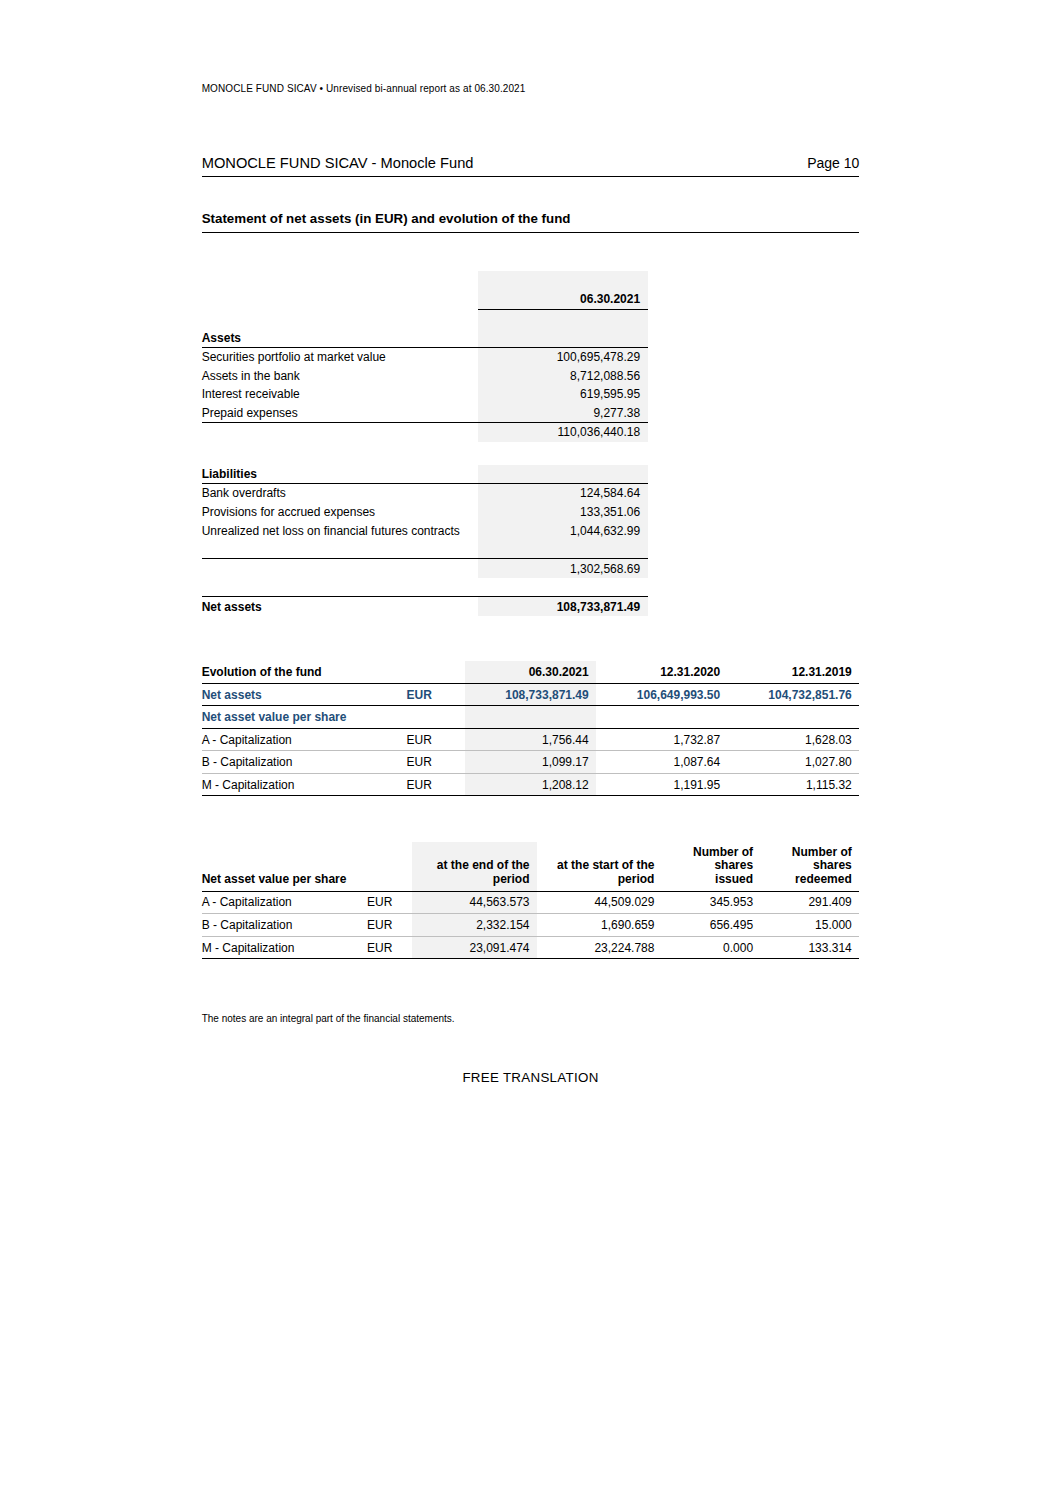MONOCLE FUND SICAV • Unrevised bi-annual report as at 06.30.2021
MONOCLE FUND SICAV - Monocle Fund
Page 10
Statement of net assets (in EUR) and evolution of the fund
| | 06.30.2021 |
| Assets | |
| Securities portfolio at market value | 100,695,478.29 |
| Assets in the bank | 8,712,088.56 |
| Interest receivable | 619,595.95 |
| Prepaid expenses | 9,277.38 |
| | 110,036,440.18 |
| Liabilities | |
| Bank overdrafts | 124,584.64 |
| Provisions for accrued expenses | 133,351.06 |
| Unrealized net loss on financial futures contracts | 1,044,632.99 |
| | 1,302,568.69 |
| Net assets | 108,733,871.49 |
| Evolution of the fund | | 06.30.2021 | 12.31.2020 | 12.31.2019 |
| Net assets | EUR | 108,733,871.49 | 106,649,993.50 | 104,732,851.76 |
| Net asset value per share | | | | |
| A - Capitalization | EUR | 1,756.44 | 1,732.87 | 1,628.03 |
| B - Capitalization | EUR | 1,099.17 | 1,087.64 | 1,027.80 |
| M - Capitalization | EUR | 1,208.12 | 1,191.95 | 1,115.32 |
| Net asset value per share | | at the end of the period | at the start of the period | Number of shares issued | Number of shares redeemed |
| A - Capitalization | EUR | 44,563.573 | 44,509.029 | 345.953 | 291.409 |
| B - Capitalization | EUR | 2,332.154 | 1,690.659 | 656.495 | 15.000 |
| M - Capitalization | EUR | 23,091.474 | 23,224.788 | 0.000 | 133.314 |
The notes are an integral part of the financial statements.
FREE TRANSLATION